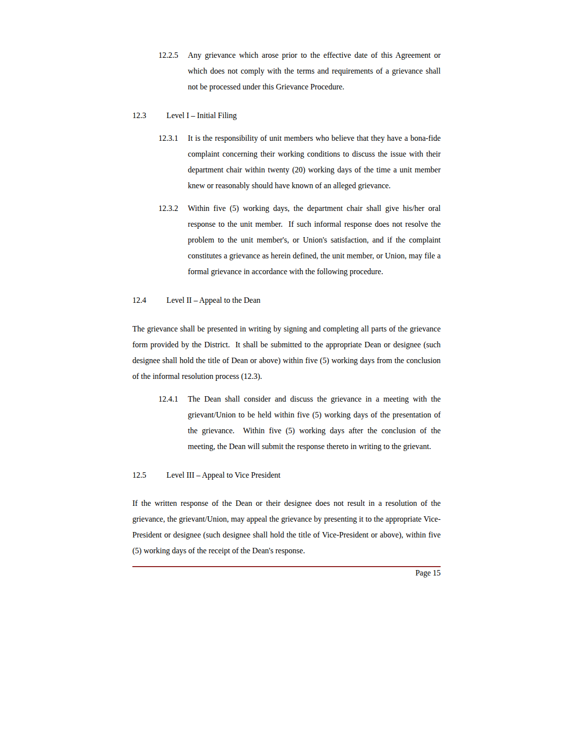12.2.5
Any grievance which arose prior to the effective date of this Agreement or which does not comply with the terms and requirements of a grievance shall not be processed under this Grievance Procedure.
12.3
Level I – Initial Filing
12.3.1
It is the responsibility of unit members who believe that they have a bona-fide complaint concerning their working conditions to discuss the issue with their department chair within twenty (20) working days of the time a unit member knew or reasonably should have known of an alleged grievance.
12.3.2
Within five (5) working days, the department chair shall give his/her oral response to the unit member. If such informal response does not resolve the problem to the unit member's, or Union's satisfaction, and if the complaint constitutes a grievance as herein defined, the unit member, or Union, may file a formal grievance in accordance with the following procedure.
12.4
Level II – Appeal to the Dean
The grievance shall be presented in writing by signing and completing all parts of the grievance form provided by the District. It shall be submitted to the appropriate Dean or designee (such designee shall hold the title of Dean or above) within five (5) working days from the conclusion of the informal resolution process (12.3).
12.4.1
The Dean shall consider and discuss the grievance in a meeting with the grievant/Union to be held within five (5) working days of the presentation of the grievance. Within five (5) working days after the conclusion of the meeting, the Dean will submit the response thereto in writing to the grievant.
12.5
Level III – Appeal to Vice President
If the written response of the Dean or their designee does not result in a resolution of the grievance, the grievant/Union, may appeal the grievance by presenting it to the appropriate Vice-President or designee (such designee shall hold the title of Vice-President or above), within five (5) working days of the receipt of the Dean's response.
Page 15